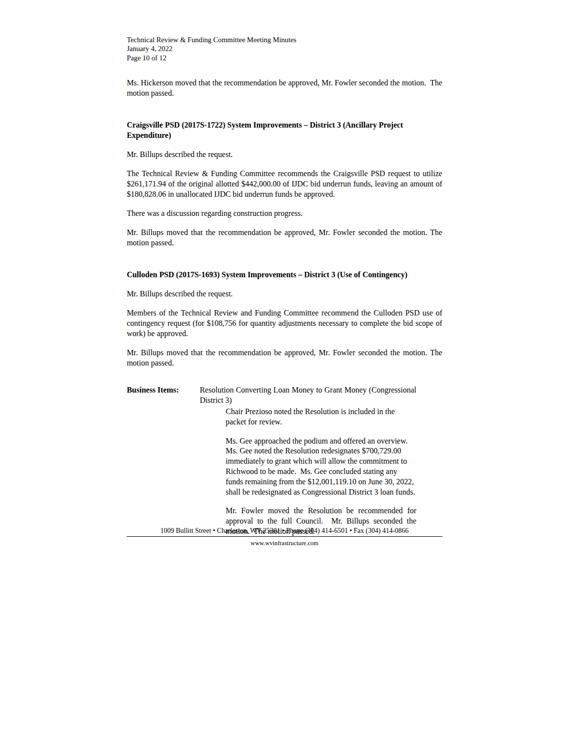Technical Review & Funding Committee Meeting Minutes
January 4, 2022
Page 10 of 12
Ms. Hickerson moved that the recommendation be approved, Mr. Fowler seconded the motion. The motion passed.
Craigsville PSD (2017S-1722) System Improvements – District 3 (Ancillary Project Expenditure)
Mr. Billups described the request.
The Technical Review & Funding Committee recommends the Craigsville PSD request to utilize $261,171.94 of the original allotted $442,000.00 of IJDC bid underrun funds, leaving an amount of $180,828.06 in unallocated IJDC bid underrun funds be approved.
There was a discussion regarding construction progress.
Mr. Billups moved that the recommendation be approved, Mr. Fowler seconded the motion. The motion passed.
Culloden PSD (2017S-1693) System Improvements – District 3 (Use of Contingency)
Mr. Billups described the request.
Members of the Technical Review and Funding Committee recommend the Culloden PSD use of contingency request (for $108,756 for quantity adjustments necessary to complete the bid scope of work) be approved.
Mr. Billups moved that the recommendation be approved, Mr. Fowler seconded the motion. The motion passed.
Business Items:
Resolution Converting Loan Money to Grant Money (Congressional District 3)
Chair Prezioso noted the Resolution is included in the packet for review.
Ms. Gee approached the podium and offered an overview. Ms. Gee noted the Resolution redesignates $700,729.00 immediately to grant which will allow the commitment to Richwood to be made. Ms. Gee concluded stating any funds remaining from the $12,001,119.10 on June 30, 2022, shall be redesignated as Congressional District 3 loan funds.
Mr. Fowler moved the Resolution be recommended for approval to the full Council. Mr. Billups seconded the motion. The motion passed.
1009 Bullitt Street • Charleston, WV 25301 • Phone (304) 414-6501 • Fax (304) 414-0866
www.wvinfrastructure.com